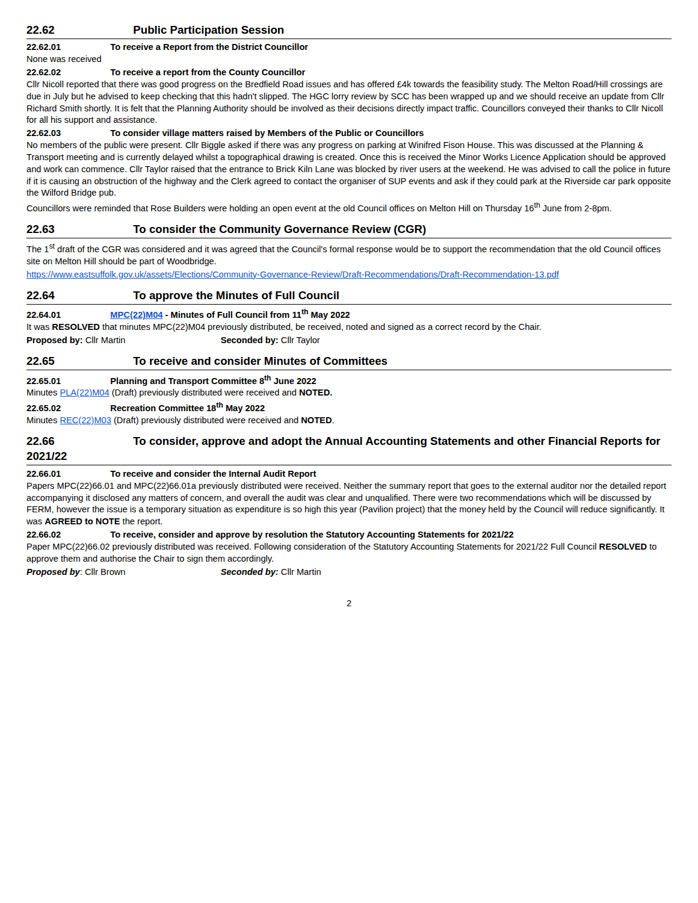22.62 Public Participation Session
22.62.01 To receive a Report from the District Councillor
None was received
22.62.02 To receive a report from the County Councillor
Cllr Nicoll reported that there was good progress on the Bredfield Road issues and has offered £4k towards the feasibility study. The Melton Road/Hill crossings are due in July but he advised to keep checking that this hadn't slipped. The HGC lorry review by SCC has been wrapped up and we should receive an update from Cllr Richard Smith shortly. It is felt that the Planning Authority should be involved as their decisions directly impact traffic. Councillors conveyed their thanks to Cllr Nicoll for all his support and assistance.
22.62.03 To consider village matters raised by Members of the Public or Councillors
No members of the public were present. Cllr Biggle asked if there was any progress on parking at Winifred Fison House. This was discussed at the Planning & Transport meeting and is currently delayed whilst a topographical drawing is created. Once this is received the Minor Works Licence Application should be approved and work can commence. Cllr Taylor raised that the entrance to Brick Kiln Lane was blocked by river users at the weekend. He was advised to call the police in future if it is causing an obstruction of the highway and the Clerk agreed to contact the organiser of SUP events and ask if they could park at the Riverside car park opposite the Wilford Bridge pub.
Councillors were reminded that Rose Builders were holding an open event at the old Council offices on Melton Hill on Thursday 16th June from 2-8pm.
22.63 To consider the Community Governance Review (CGR)
The 1st draft of the CGR was considered and it was agreed that the Council's formal response would be to support the recommendation that the old Council offices site on Melton Hill should be part of Woodbridge.
https://www.eastsuffolk.gov.uk/assets/Elections/Community-Governance-Review/Draft-Recommendations/Draft-Recommendation-13.pdf
22.64 To approve the Minutes of Full Council
22.64.01 MPC(22)M04 - Minutes of Full Council from 11th May 2022
It was RESOLVED that minutes MPC(22)M04 previously distributed, be received, noted and signed as a correct record by the Chair.
Proposed by: Cllr Martin Seconded by: Cllr Taylor
22.65 To receive and consider Minutes of Committees
22.65.01 Planning and Transport Committee 8th June 2022
Minutes PLA(22)M04 (Draft) previously distributed were received and NOTED.
22.65.02 Recreation Committee 18th May 2022
Minutes REC(22)M03 (Draft) previously distributed were received and NOTED.
22.66 To consider, approve and adopt the Annual Accounting Statements and other Financial Reports for 2021/22
22.66.01 To receive and consider the Internal Audit Report
Papers MPC(22)66.01 and MPC(22)66.01a previously distributed were received. Neither the summary report that goes to the external auditor nor the detailed report accompanying it disclosed any matters of concern, and overall the audit was clear and unqualified. There were two recommendations which will be discussed by FERM, however the issue is a temporary situation as expenditure is so high this year (Pavilion project) that the money held by the Council will reduce significantly. It was AGREED to NOTE the report.
22.66.02 To receive, consider and approve by resolution the Statutory Accounting Statements for 2021/22
Paper MPC(22)66.02 previously distributed was received. Following consideration of the Statutory Accounting Statements for 2021/22 Full Council RESOLVED to approve them and authorise the Chair to sign them accordingly.
Proposed by: Cllr Brown Seconded by: Cllr Martin
2